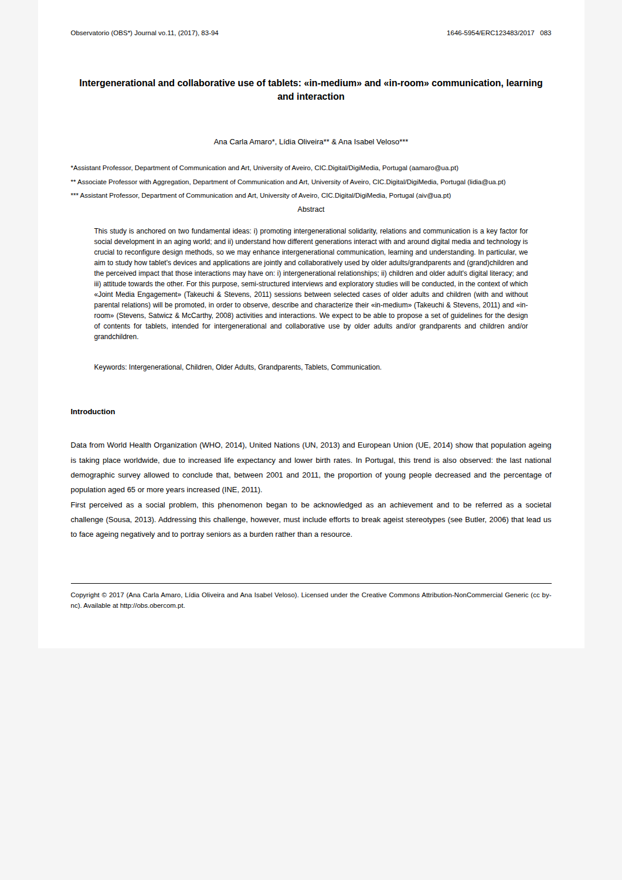Observatorio (OBS*) Journal vo.11, (2017), 83-94 1646-5954/ERC123483/2017 083
Intergenerational and collaborative use of tablets: «in-medium» and «in-room» communication, learning and interaction
Ana Carla Amaro*, Lídia Oliveira** & Ana Isabel Veloso***
*Assistant Professor, Department of Communication and Art, University of Aveiro, CIC.Digital/DigiMedia, Portugal (aamaro@ua.pt)
** Associate Professor with Aggregation, Department of Communication and Art, University of Aveiro, CIC.Digital/DigiMedia, Portugal (lidia@ua.pt)
*** Assistant Professor, Department of Communication and Art, University of Aveiro, CIC.Digital/DigiMedia, Portugal (aiv@ua.pt)
Abstract
This study is anchored on two fundamental ideas: i) promoting intergenerational solidarity, relations and communication is a key factor for social development in an aging world; and ii) understand how different generations interact with and around digital media and technology is crucial to reconfigure design methods, so we may enhance intergenerational communication, learning and understanding. In particular, we aim to study how tablet's devices and applications are jointly and collaboratively used by older adults/grandparents and (grand)children and the perceived impact that those interactions may have on: i) intergenerational relationships; ii) children and older adult's digital literacy; and iii) attitude towards the other. For this purpose, semi-structured interviews and exploratory studies will be conducted, in the context of which «Joint Media Engagement» (Takeuchi & Stevens, 2011) sessions between selected cases of older adults and children (with and without parental relations) will be promoted, in order to observe, describe and characterize their «in-medium» (Takeuchi & Stevens, 2011) and «in-room» (Stevens, Satwicz & McCarthy, 2008) activities and interactions. We expect to be able to propose a set of guidelines for the design of contents for tablets, intended for intergenerational and collaborative use by older adults and/or grandparents and children and/or grandchildren.
Keywords: Intergenerational, Children, Older Adults, Grandparents, Tablets, Communication.
Introduction
Data from World Health Organization (WHO, 2014), United Nations (UN, 2013) and European Union (UE, 2014) show that population ageing is taking place worldwide, due to increased life expectancy and lower birth rates. In Portugal, this trend is also observed: the last national demographic survey allowed to conclude that, between 2001 and 2011, the proportion of young people decreased and the percentage of population aged 65 or more years increased (INE, 2011).
First perceived as a social problem, this phenomenon began to be acknowledged as an achievement and to be referred as a societal challenge (Sousa, 2013). Addressing this challenge, however, must include efforts to break ageist stereotypes (see Butler, 2006) that lead us to face ageing negatively and to portray seniors as a burden rather than a resource.
Copyright © 2017 (Ana Carla Amaro, Lídia Oliveira and Ana Isabel Veloso). Licensed under the Creative Commons Attribution-NonCommercial Generic (cc by-nc). Available at http://obs.obercom.pt.